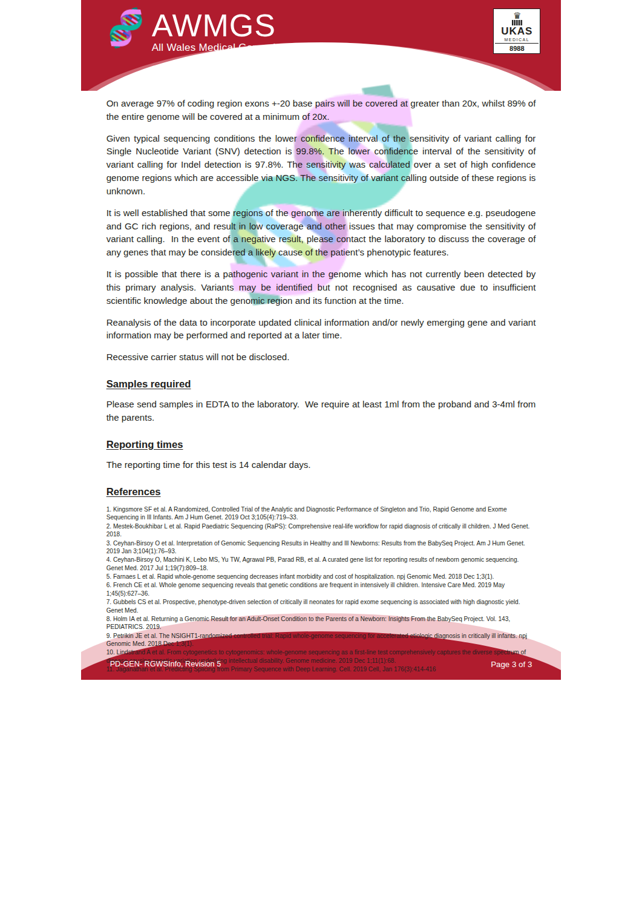🧬
AWMGS
All Wales Medical Genomics Service
♛
UKAS
MEDICAL
8988
🧬
On average 97% of coding region exons +-20 base pairs will be covered at greater than 20x, whilst 89% of the entire genome will be covered at a minimum of 20x.
Given typical sequencing conditions the lower confidence interval of the sensitivity of variant calling for Single Nucleotide Variant (SNV) detection is 99.8%. The lower confidence interval of the sensitivity of variant calling for Indel detection is 97.8%. The sensitivity was calculated over a set of high confidence genome regions which are accessible via NGS. The sensitivity of variant calling outside of these regions is unknown.
It is well established that some regions of the genome are inherently difficult to sequence e.g. pseudogene and GC rich regions, and result in low coverage and other issues that may compromise the sensitivity of variant calling. In the event of a negative result, please contact the laboratory to discuss the coverage of any genes that may be considered a likely cause of the patient’s phenotypic features.
It is possible that there is a pathogenic variant in the genome which has not currently been detected by this primary analysis. Variants may be identified but not recognised as causative due to insufficient scientific knowledge about the genomic region and its function at the time.
Reanalysis of the data to incorporate updated clinical information and/or newly emerging gene and variant information may be performed and reported at a later time.
Recessive carrier status will not be disclosed.
Samples required
Please send samples in EDTA to the laboratory. We require at least 1ml from the proband and 3-4ml from the parents.
Reporting times
The reporting time for this test is 14 calendar days.
References
1. Kingsmore SF et al. A Randomized, Controlled Trial of the Analytic and Diagnostic Performance of Singleton and Trio, Rapid Genome and Exome Sequencing in Ill Infants. Am J Hum Genet. 2019 Oct 3;105(4):719–33.
2. Mestek-Boukhibar L et al. Rapid Paediatric Sequencing (RaPS): Comprehensive real-life workflow for rapid diagnosis of critically ill children. J Med Genet. 2018.
3. Ceyhan-Birsoy O et al. Interpretation of Genomic Sequencing Results in Healthy and Ill Newborns: Results from the BabySeq Project. Am J Hum Genet. 2019 Jan 3;104(1):76–93.
4. Ceyhan-Birsoy O, Machini K, Lebo MS, Yu TW, Agrawal PB, Parad RB, et al. A curated gene list for reporting results of newborn genomic sequencing. Genet Med. 2017 Jul 1;19(7):809–18.
5. Farnaes L et al. Rapid whole-genome sequencing decreases infant morbidity and cost of hospitalization. npj Genomic Med. 2018 Dec 1;3(1).
6. French CE et al. Whole genome sequencing reveals that genetic conditions are frequent in intensively ill children. Intensive Care Med. 2019 May 1;45(5):627–36.
7. Gubbels CS et al. Prospective, phenotype-driven selection of critically ill neonates for rapid exome sequencing is associated with high diagnostic yield. Genet Med.
8. Holm IA et al. Returning a Genomic Result for an Adult-Onset Condition to the Parents of a Newborn: Insights From the BabySeq Project. Vol. 143, PEDIATRICS. 2019.
9. Petrikin JE et al. The NSIGHT1-randomized controlled trial: Rapid whole-genome sequencing for accelerated etiologic diagnosis in critically ill infants. npj Genomic Med. 2018 Dec 1;3(1).
10. Lindstrand A et al. From cytogenetics to cytogenomics: whole-genome sequencing as a first-line test comprehensively captures the diverse spectrum of disease-causing genetic variation underlying intellectual disability. Genome medicine. 2019 Dec 1;11(1):68.
11. Jaganathan et al. Predicting Splicing from Primary Sequence with Deep Learning. Cell. 2019 Cell, Jan 176(3):414-416
PD-GEN- RGWSInfo, Revision 5
Page 3 of 3